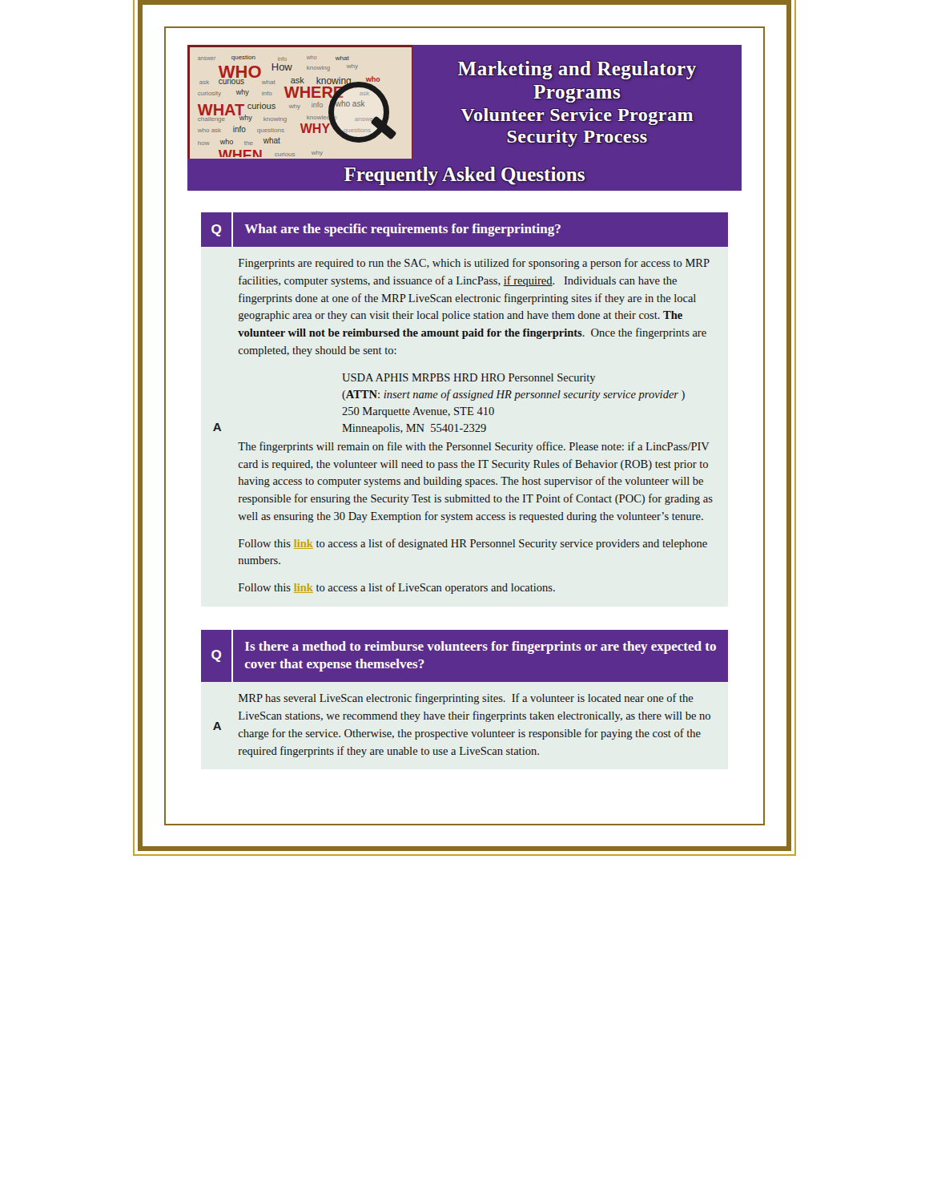answer question info who what WHO How knowing why ask curious what ask knowing who curiosity why info WHERE ask WHAT curious why info who ask challenge why knowing knowledge answer who ask info questions WHY questions how who the what WHEN curious why how how why
Marketing and Regulatory
Programs
Volunteer Service Program
Security Process
Frequently Asked Questions
Q
What are the specific requirements for fingerprinting?
A
Fingerprints are required to run the SAC, which is utilized for sponsoring a person for access to MRP facilities, computer systems, and issuance of a LincPass, if required. Individuals can have the fingerprints done at one of the MRP LiveScan electronic fingerprinting sites if they are in the local geographic area or they can visit their local police station and have them done at their cost. The volunteer will not be reimbursed the amount paid for the fingerprints. Once the fingerprints are completed, they should be sent to:
USDA APHIS MRPBS HRD HRO Personnel Security
(ATTN: insert name of assigned HR personnel security service provider )
250 Marquette Avenue, STE 410
Minneapolis, MN 55401-2329
The fingerprints will remain on file with the Personnel Security office. Please note: if a LincPass/PIV card is required, the volunteer will need to pass the IT Security Rules of Behavior (ROB) test prior to having access to computer systems and building spaces. The host supervisor of the volunteer will be responsible for ensuring the Security Test is submitted to the IT Point of Contact (POC) for grading as well as ensuring the 30 Day Exemption for system access is requested during the volunteer’s tenure.
Follow this link to access a list of designated HR Personnel Security service providers and telephone numbers.
Follow this link to access a list of LiveScan operators and locations.
Q
Is there a method to reimburse volunteers for fingerprints or are they expected to cover that expense themselves?
A
MRP has several LiveScan electronic fingerprinting sites. If a volunteer is located near one of the LiveScan stations, we recommend they have their fingerprints taken electronically, as there will be no charge for the service. Otherwise, the prospective volunteer is responsible for paying the cost of the required fingerprints if they are unable to use a LiveScan station.